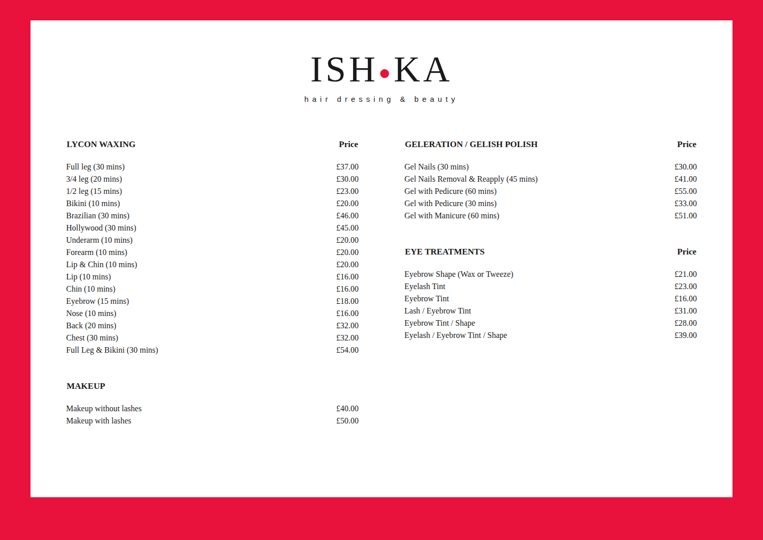ISH●KA
hair dressing & beauty
| LYCON WAXING | Price |
| --- | --- |
| Full leg (30 mins) | £37.00 |
| 3/4 leg (20 mins) | £30.00 |
| 1/2 leg (15 mins) | £23.00 |
| Bikini (10 mins) | £20.00 |
| Brazilian (30 mins) | £46.00 |
| Hollywood (30 mins) | £45.00 |
| Underarm (10 mins) | £20.00 |
| Forearm (10 mins) | £20.00 |
| Lip & Chin (10 mins) | £20.00 |
| Lip (10 mins) | £16.00 |
| Chin (10 mins) | £16.00 |
| Eyebrow (15 mins) | £18.00 |
| Nose (10 mins) | £16.00 |
| Back (20 mins) | £32.00 |
| Chest (30 mins) | £32.00 |
| Full Leg & Bikini (30 mins) | £54.00 |
| MAKEUP | |
| --- | --- |
| Makeup without lashes | £40.00 |
| Makeup with lashes | £50.00 |
| GELERATION / GELISH POLISH | Price |
| --- | --- |
| Gel Nails (30 mins) | £30.00 |
| Gel Nails Removal & Reapply (45 mins) | £41.00 |
| Gel with Pedicure (60 mins) | £55.00 |
| Gel with Pedicure (30 mins) | £33.00 |
| Gel with Manicure (60 mins) | £51.00 |
| EYE TREATMENTS | Price |
| --- | --- |
| Eyebrow Shape (Wax or Tweeze) | £21.00 |
| Eyelash Tint | £23.00 |
| Eyebrow Tint | £16.00 |
| Lash / Eyebrow Tint | £31.00 |
| Eyebrow Tint / Shape | £28.00 |
| Eyelash / Eyebrow Tint / Shape | £39.00 |